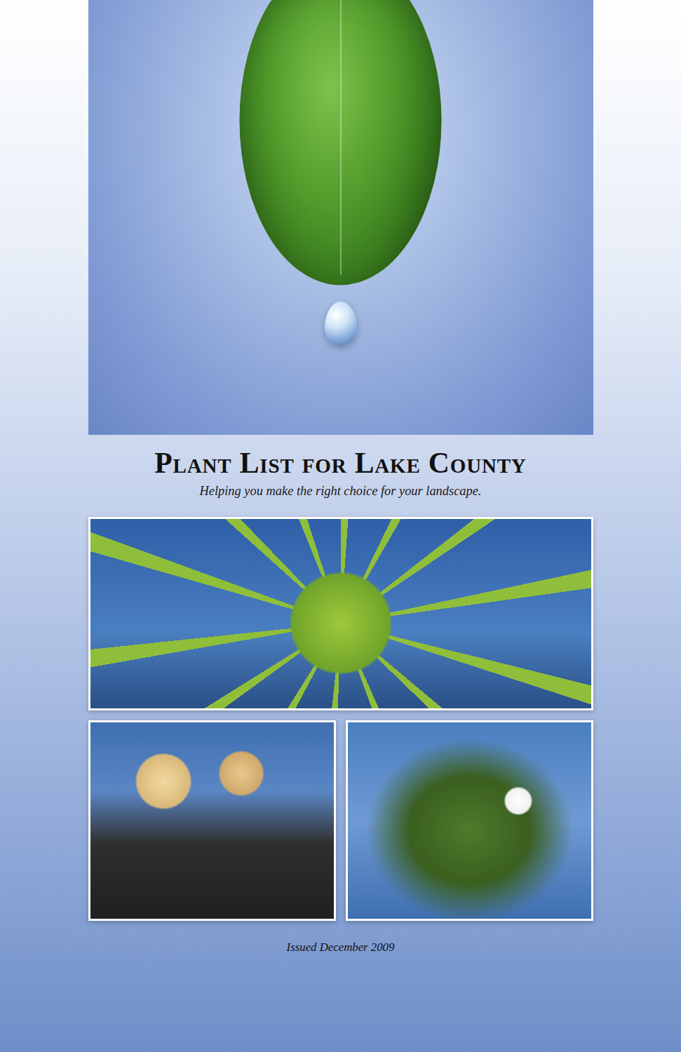Plant List for Lake County
Helping you make the right choice for your landscape.
Issued December 2009